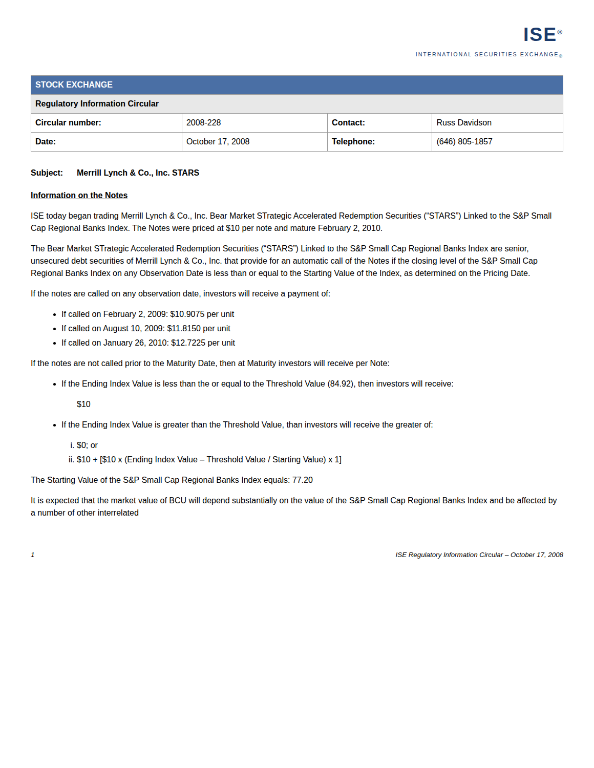ISE®
INTERNATIONAL SECURITIES EXCHANGE®
| STOCK EXCHANGE |
| Regulatory Information Circular |
| Circular number: | 2008-228 | Contact: | Russ Davidson |
| Date: | October 17, 2008 | Telephone: | (646) 805-1857 |
Subject: Merrill Lynch & Co., Inc. STARS
Information on the Notes
ISE today began trading Merrill Lynch & Co., Inc. Bear Market STrategic Accelerated Redemption Securities (“STARS”) Linked to the S&P Small Cap Regional Banks Index. The Notes were priced at $10 per note and mature February 2, 2010.
The Bear Market STrategic Accelerated Redemption Securities (“STARS”) Linked to the S&P Small Cap Regional Banks Index are senior, unsecured debt securities of Merrill Lynch & Co., Inc. that provide for an automatic call of the Notes if the closing level of the S&P Small Cap Regional Banks Index on any Observation Date is less than or equal to the Starting Value of the Index, as determined on the Pricing Date.
If the notes are called on any observation date, investors will receive a payment of:
If called on February 2, 2009: $10.9075 per unit
If called on August 10, 2009: $11.8150 per unit
If called on January 26, 2010: $12.7225 per unit
If the notes are not called prior to the Maturity Date, then at Maturity investors will receive per Note:
If the Ending Index Value is less than the or equal to the Threshold Value (84.92), then investors will receive:
$10
If the Ending Index Value is greater than the Threshold Value, than investors will receive the greater of:
$0; or
$10 + [$10 x (Ending Index Value – Threshold Value / Starting Value) x 1]
The Starting Value of the S&P Small Cap Regional Banks Index equals: 77.20
It is expected that the market value of BCU will depend substantially on the value of the S&P Small Cap Regional Banks Index and be affected by a number of other interrelated
1 ISE Regulatory Information Circular – October 17, 2008